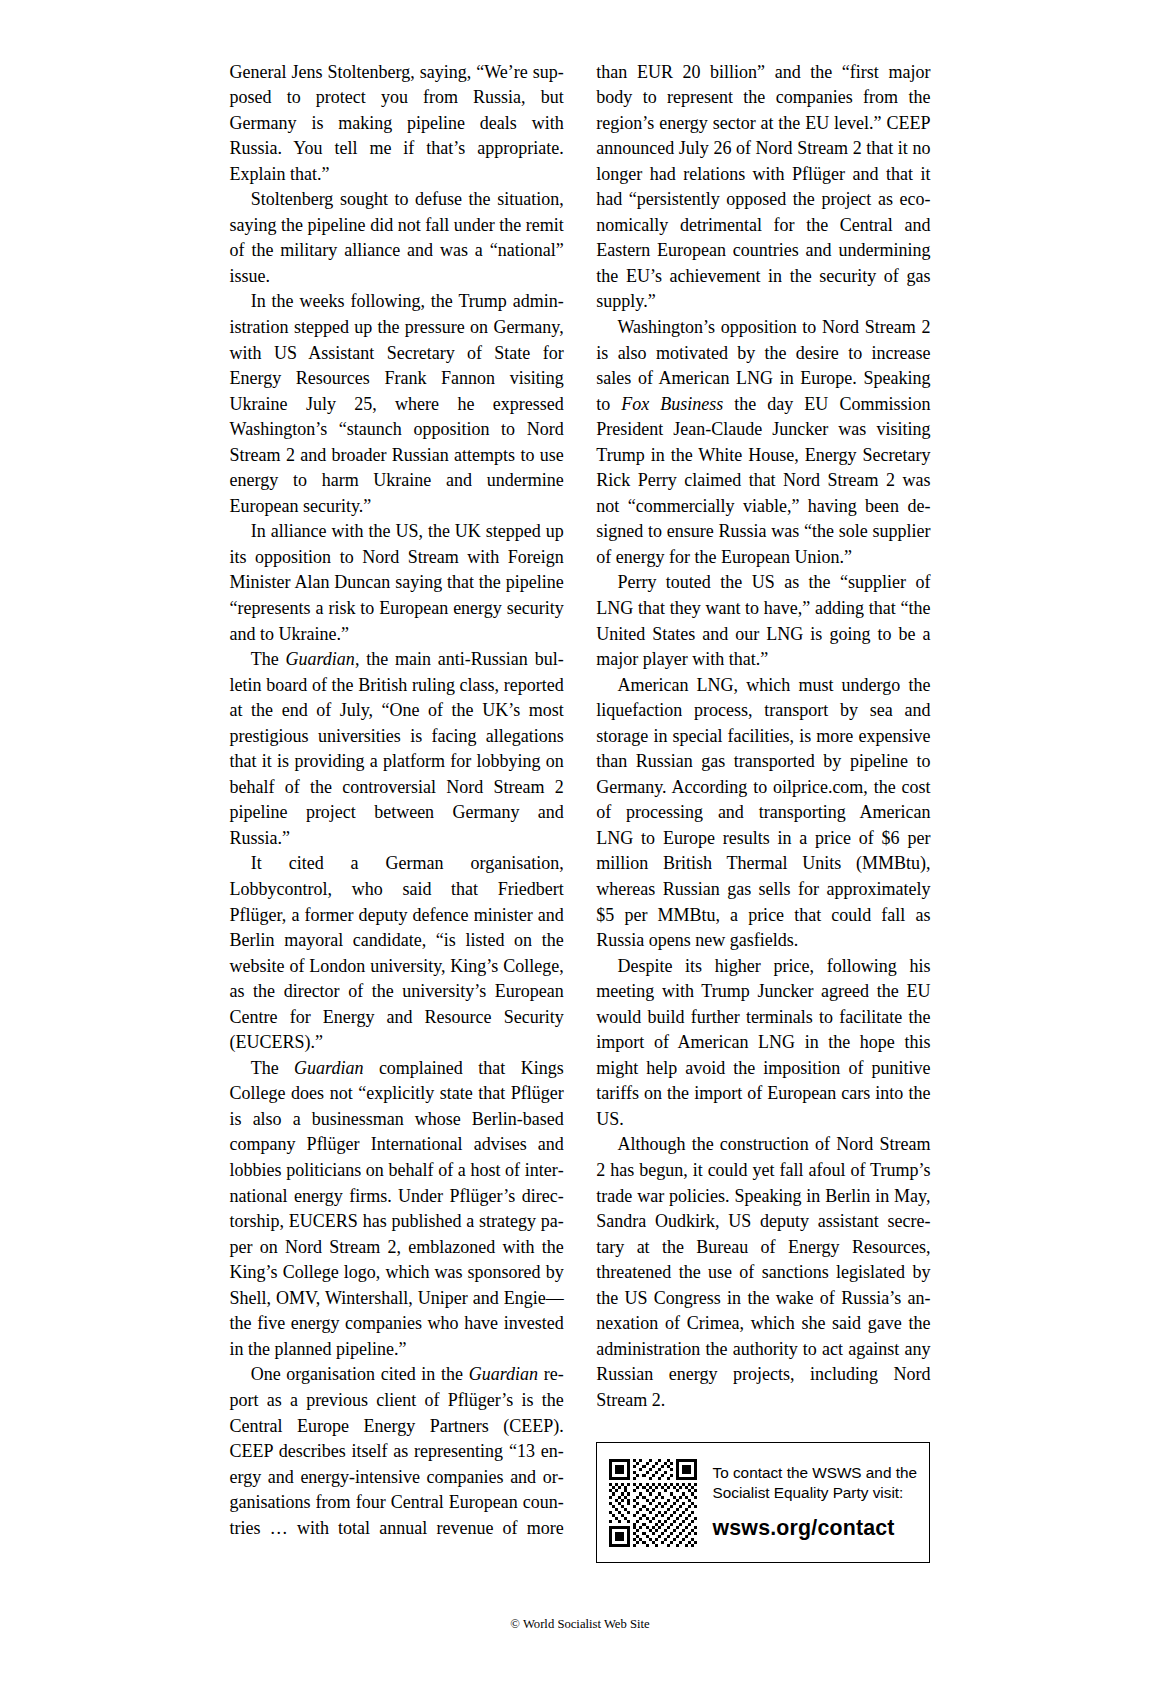General Jens Stoltenberg, saying, “We’re supposed to protect you from Russia, but Germany is making pipeline deals with Russia. You tell me if that’s appropriate. Explain that.”
Stoltenberg sought to defuse the situation, saying the pipeline did not fall under the remit of the military alliance and was a “national” issue.
In the weeks following, the Trump administration stepped up the pressure on Germany, with US Assistant Secretary of State for Energy Resources Frank Fannon visiting Ukraine July 25, where he expressed Washington’s “staunch opposition to Nord Stream 2 and broader Russian attempts to use energy to harm Ukraine and undermine European security.”
In alliance with the US, the UK stepped up its opposition to Nord Stream with Foreign Minister Alan Duncan saying that the pipeline “represents a risk to European energy security and to Ukraine.”
The Guardian, the main anti-Russian bulletin board of the British ruling class, reported at the end of July, “One of the UK’s most prestigious universities is facing allegations that it is providing a platform for lobbying on behalf of the controversial Nord Stream 2 pipeline project between Germany and Russia.”
It cited a German organisation, Lobbycontrol, who said that Friedbert Pflüger, a former deputy defence minister and Berlin mayoral candidate, “is listed on the website of London university, King’s College, as the director of the university’s European Centre for Energy and Resource Security (EUCERS).”
The Guardian complained that Kings College does not “explicitly state that Pflüger is also a businessman whose Berlin-based company Pflüger International advises and lobbies politicians on behalf of a host of international energy firms. Under Pflüger’s directorship, EUCERS has published a strategy paper on Nord Stream 2, emblazoned with the King’s College logo, which was sponsored by Shell, OMV, Wintershall, Uniper and Engie—the five energy companies who have invested in the planned pipeline.”
One organisation cited in the Guardian report as a previous client of Pflüger’s is the Central Europe Energy Partners (CEEP). CEEP describes itself as representing “13 energy and energy-intensive companies and organisations from four Central European countries … with total annual revenue of more than EUR 20 billion” and the “first major body to represent the companies from the region’s energy sector at the EU level.” CEEP announced July 26 of Nord Stream 2 that it no longer had relations with Pflüger and that it had “persistently opposed the project as economically detrimental for the Central and Eastern European countries and undermining the EU’s achievement in the security of gas supply.”
Washington’s opposition to Nord Stream 2 is also motivated by the desire to increase sales of American LNG in Europe. Speaking to Fox Business the day EU Commission President Jean-Claude Juncker was visiting Trump in the White House, Energy Secretary Rick Perry claimed that Nord Stream 2 was not “commercially viable,” having been designed to ensure Russia was “the sole supplier of energy for the European Union.”
Perry touted the US as the “supplier of LNG that they want to have,” adding that “the United States and our LNG is going to be a major player with that.”
American LNG, which must undergo the liquefaction process, transport by sea and storage in special facilities, is more expensive than Russian gas transported by pipeline to Germany. According to oilprice.com, the cost of processing and transporting American LNG to Europe results in a price of $6 per million British Thermal Units (MMBtu), whereas Russian gas sells for approximately $5 per MMBtu, a price that could fall as Russia opens new gasfields.
Despite its higher price, following his meeting with Trump Juncker agreed the EU would build further terminals to facilitate the import of American LNG in the hope this might help avoid the imposition of punitive tariffs on the import of European cars into the US.
Although the construction of Nord Stream 2 has begun, it could yet fall afoul of Trump’s trade war policies. Speaking in Berlin in May, Sandra Oudkirk, US deputy assistant secretary at the Bureau of Energy Resources, threatened the use of sanctions legislated by the US Congress in the wake of Russia’s annexation of Crimea, which she said gave the administration the authority to act against any Russian energy projects, including Nord Stream 2.
To contact the WSWS and the
Socialist Equality Party visit: wsws.org/contact
© World Socialist Web Site